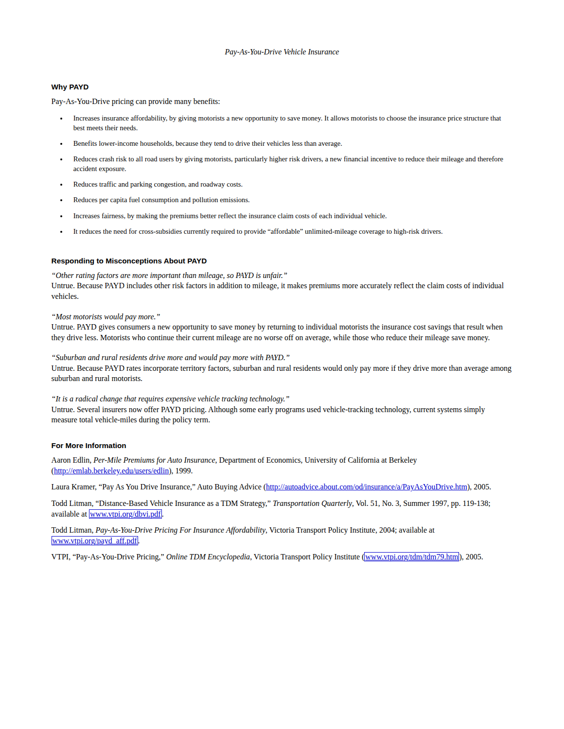Pay-As-You-Drive Vehicle Insurance
Why PAYD
Pay-As-You-Drive pricing can provide many benefits:
Increases insurance affordability, by giving motorists a new opportunity to save money. It allows motorists to choose the insurance price structure that best meets their needs.
Benefits lower-income households, because they tend to drive their vehicles less than average.
Reduces crash risk to all road users by giving motorists, particularly higher risk drivers, a new financial incentive to reduce their mileage and therefore accident exposure.
Reduces traffic and parking congestion, and roadway costs.
Reduces per capita fuel consumption and pollution emissions.
Increases fairness, by making the premiums better reflect the insurance claim costs of each individual vehicle.
It reduces the need for cross-subsidies currently required to provide “affordable” unlimited-mileage coverage to high-risk drivers.
Responding to Misconceptions About PAYD
“Other rating factors are more important than mileage, so PAYD is unfair.”
Untrue. Because PAYD includes other risk factors in addition to mileage, it makes premiums more accurately reflect the claim costs of individual vehicles.
“Most motorists would pay more.”
Untrue. PAYD gives consumers a new opportunity to save money by returning to individual motorists the insurance cost savings that result when they drive less. Motorists who continue their current mileage are no worse off on average, while those who reduce their mileage save money.
“Suburban and rural residents drive more and would pay more with PAYD.”
Untrue. Because PAYD rates incorporate territory factors, suburban and rural residents would only pay more if they drive more than average among suburban and rural motorists.
“It is a radical change that requires expensive vehicle tracking technology.”
Untrue. Several insurers now offer PAYD pricing. Although some early programs used vehicle-tracking technology, current systems simply measure total vehicle-miles during the policy term.
For More Information
Aaron Edlin, Per-Mile Premiums for Auto Insurance, Department of Economics, University of California at Berkeley (http://emlab.berkeley.edu/users/edlin), 1999.
Laura Kramer, “Pay As You Drive Insurance,” Auto Buying Advice (http://autoadvice.about.com/od/insurance/a/PayAsYouDrive.htm), 2005.
Todd Litman, “Distance-Based Vehicle Insurance as a TDM Strategy,” Transportation Quarterly, Vol. 51, No. 3, Summer 1997, pp. 119-138; available at www.vtpi.org/dbvi.pdf.
Todd Litman, Pay-As-You-Drive Pricing For Insurance Affordability, Victoria Transport Policy Institute, 2004; available at www.vtpi.org/payd_aff.pdf.
VTPI, “Pay-As-You-Drive Pricing,” Online TDM Encyclopedia, Victoria Transport Policy Institute (www.vtpi.org/tdm/tdm79.htm), 2005.